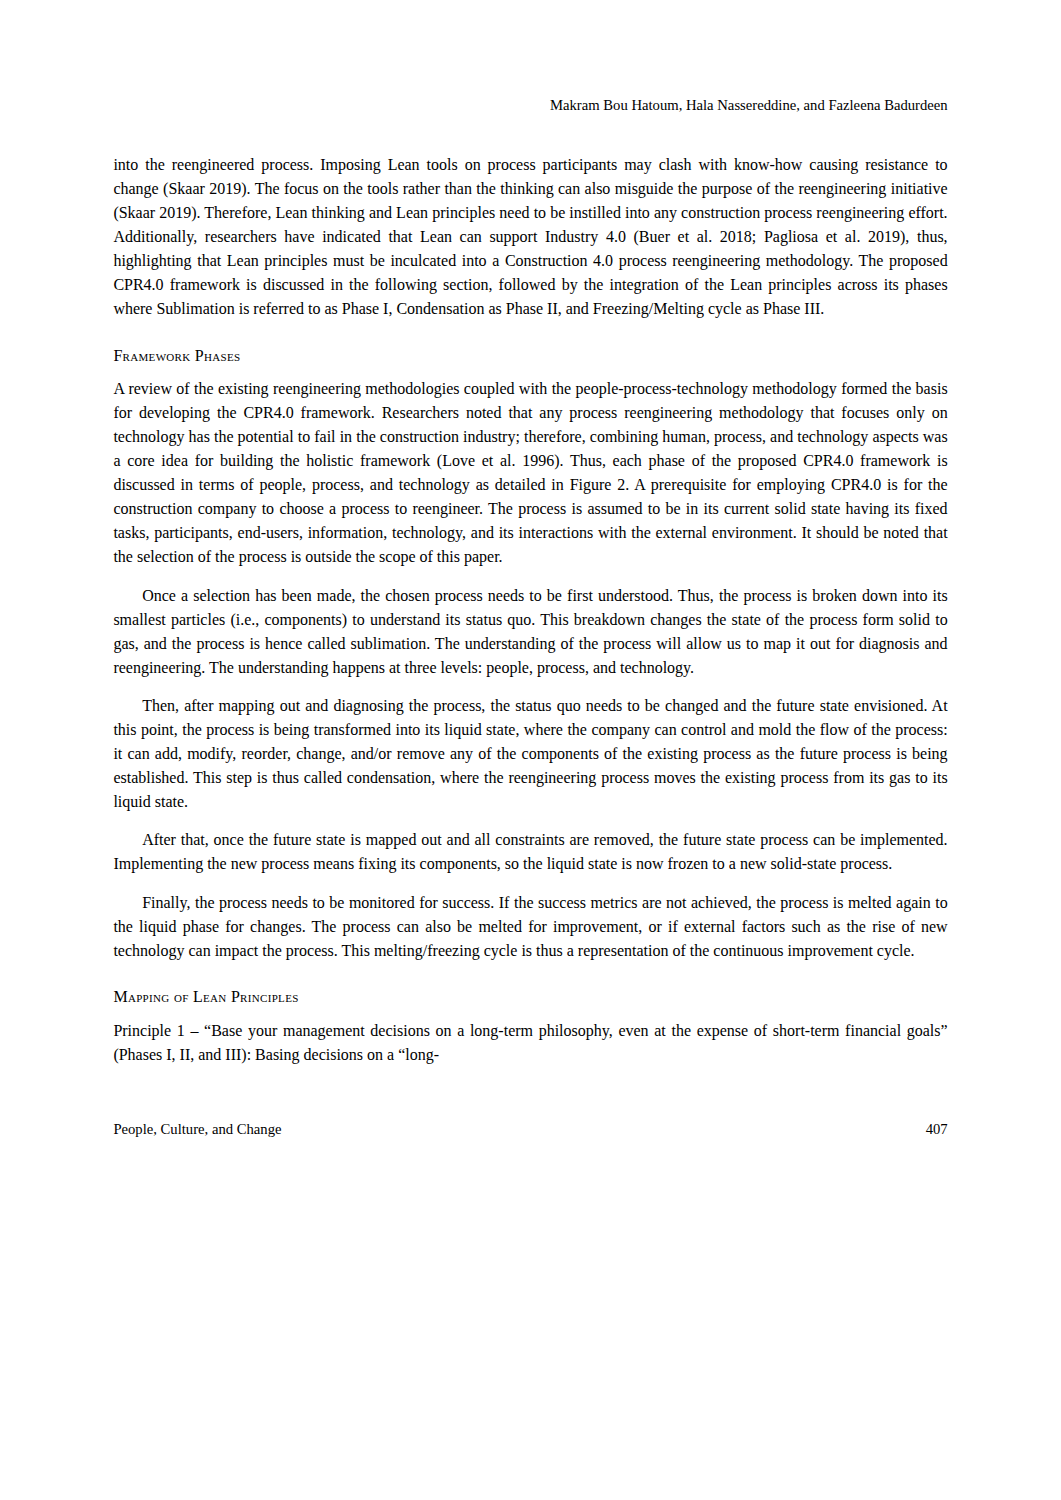Makram Bou Hatoum, Hala Nassereddine, and Fazleena Badurdeen
into the reengineered process. Imposing Lean tools on process participants may clash with know-how causing resistance to change (Skaar 2019). The focus on the tools rather than the thinking can also misguide the purpose of the reengineering initiative (Skaar 2019). Therefore, Lean thinking and Lean principles need to be instilled into any construction process reengineering effort. Additionally, researchers have indicated that Lean can support Industry 4.0 (Buer et al. 2018; Pagliosa et al. 2019), thus, highlighting that Lean principles must be inculcated into a Construction 4.0 process reengineering methodology. The proposed CPR4.0 framework is discussed in the following section, followed by the integration of the Lean principles across its phases where Sublimation is referred to as Phase I, Condensation as Phase II, and Freezing/Melting cycle as Phase III.
Framework Phases
A review of the existing reengineering methodologies coupled with the people-process-technology methodology formed the basis for developing the CPR4.0 framework. Researchers noted that any process reengineering methodology that focuses only on technology has the potential to fail in the construction industry; therefore, combining human, process, and technology aspects was a core idea for building the holistic framework (Love et al. 1996). Thus, each phase of the proposed CPR4.0 framework is discussed in terms of people, process, and technology as detailed in Figure 2. A prerequisite for employing CPR4.0 is for the construction company to choose a process to reengineer. The process is assumed to be in its current solid state having its fixed tasks, participants, end-users, information, technology, and its interactions with the external environment. It should be noted that the selection of the process is outside the scope of this paper.
Once a selection has been made, the chosen process needs to be first understood. Thus, the process is broken down into its smallest particles (i.e., components) to understand its status quo. This breakdown changes the state of the process form solid to gas, and the process is hence called sublimation. The understanding of the process will allow us to map it out for diagnosis and reengineering. The understanding happens at three levels: people, process, and technology.
Then, after mapping out and diagnosing the process, the status quo needs to be changed and the future state envisioned. At this point, the process is being transformed into its liquid state, where the company can control and mold the flow of the process: it can add, modify, reorder, change, and/or remove any of the components of the existing process as the future process is being established. This step is thus called condensation, where the reengineering process moves the existing process from its gas to its liquid state.
After that, once the future state is mapped out and all constraints are removed, the future state process can be implemented. Implementing the new process means fixing its components, so the liquid state is now frozen to a new solid-state process.
Finally, the process needs to be monitored for success. If the success metrics are not achieved, the process is melted again to the liquid phase for changes. The process can also be melted for improvement, or if external factors such as the rise of new technology can impact the process. This melting/freezing cycle is thus a representation of the continuous improvement cycle.
Mapping of Lean Principles
Principle 1 – “Base your management decisions on a long-term philosophy, even at the expense of short-term financial goals” (Phases I, II, and III): Basing decisions on a “long-
People, Culture, and Change 407